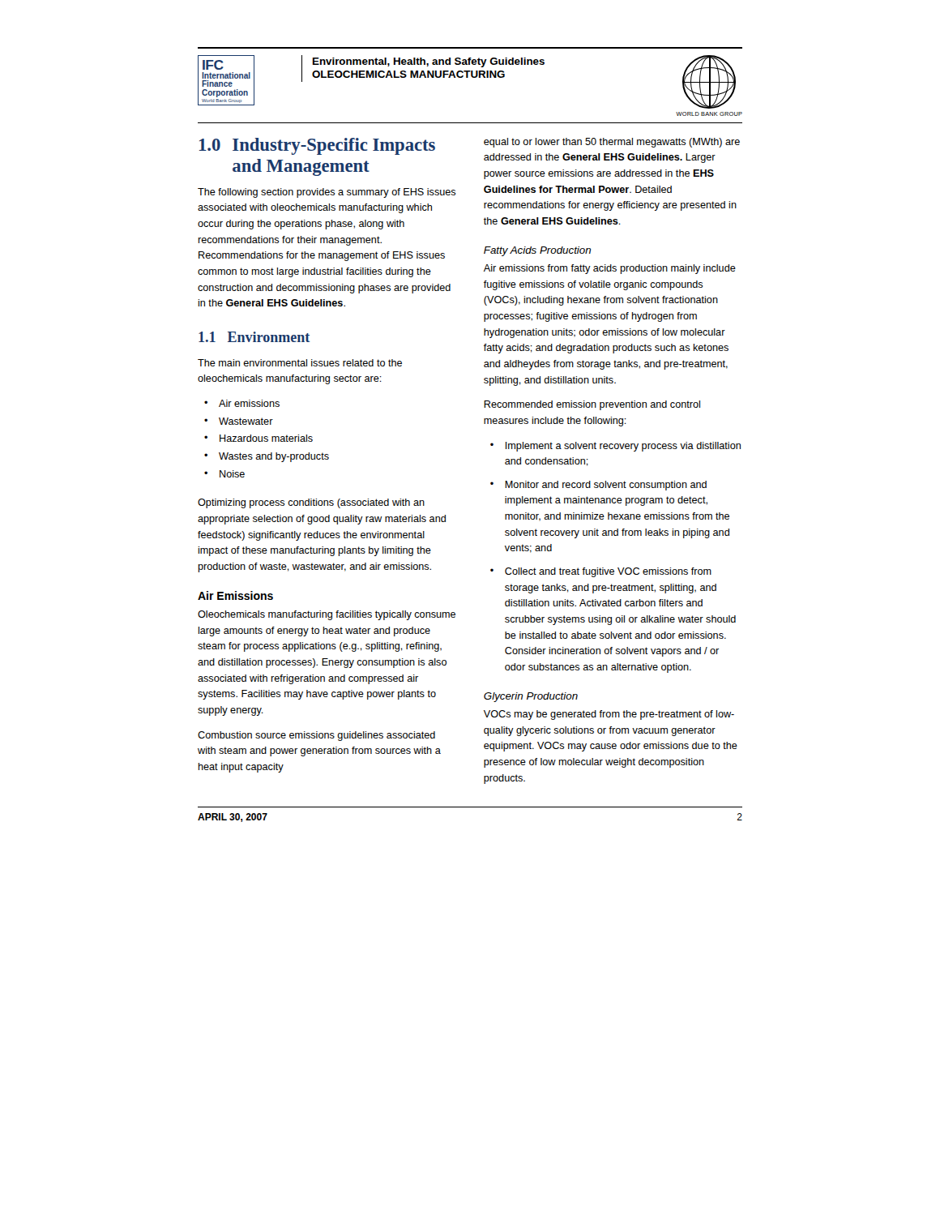IFC
International
Finance
Corporation
World Bank Group
Environmental, Health, and Safety Guidelines
OLEOCHEMICALS MANUFACTURING
WORLD BANK GROUP
1.0 Industry-Specific Impacts and Management
The following section provides a summary of EHS issues associated with oleochemicals manufacturing which occur during the operations phase, along with recommendations for their management. Recommendations for the management of EHS issues common to most large industrial facilities during the construction and decommissioning phases are provided in the General EHS Guidelines.
1.1 Environment
The main environmental issues related to the oleochemicals manufacturing sector are:
Air emissions
Wastewater
Hazardous materials
Wastes and by-products
Noise
Optimizing process conditions (associated with an appropriate selection of good quality raw materials and feedstock) significantly reduces the environmental impact of these manufacturing plants by limiting the production of waste, wastewater, and air emissions.
Air Emissions
Oleochemicals manufacturing facilities typically consume large amounts of energy to heat water and produce steam for process applications (e.g., splitting, refining, and distillation processes). Energy consumption is also associated with refrigeration and compressed air systems. Facilities may have captive power plants to supply energy.
Combustion source emissions guidelines associated with steam and power generation from sources with a heat input capacity
equal to or lower than 50 thermal megawatts (MWth) are addressed in the General EHS Guidelines. Larger power source emissions are addressed in the EHS Guidelines for Thermal Power. Detailed recommendations for energy efficiency are presented in the General EHS Guidelines.
Fatty Acids Production
Air emissions from fatty acids production mainly include fugitive emissions of volatile organic compounds (VOCs), including hexane from solvent fractionation processes; fugitive emissions of hydrogen from hydrogenation units; odor emissions of low molecular fatty acids; and degradation products such as ketones and aldheydes from storage tanks, and pre-treatment, splitting, and distillation units.
Recommended emission prevention and control measures include the following:
Implement a solvent recovery process via distillation and condensation;
Monitor and record solvent consumption and implement a maintenance program to detect, monitor, and minimize hexane emissions from the solvent recovery unit and from leaks in piping and vents; and
Collect and treat fugitive VOC emissions from storage tanks, and pre-treatment, splitting, and distillation units. Activated carbon filters and scrubber systems using oil or alkaline water should be installed to abate solvent and odor emissions. Consider incineration of solvent vapors and / or odor substances as an alternative option.
Glycerin Production
VOCs may be generated from the pre-treatment of low-quality glyceric solutions or from vacuum generator equipment. VOCs may cause odor emissions due to the presence of low molecular weight decomposition products.
APRIL 30, 2007
2